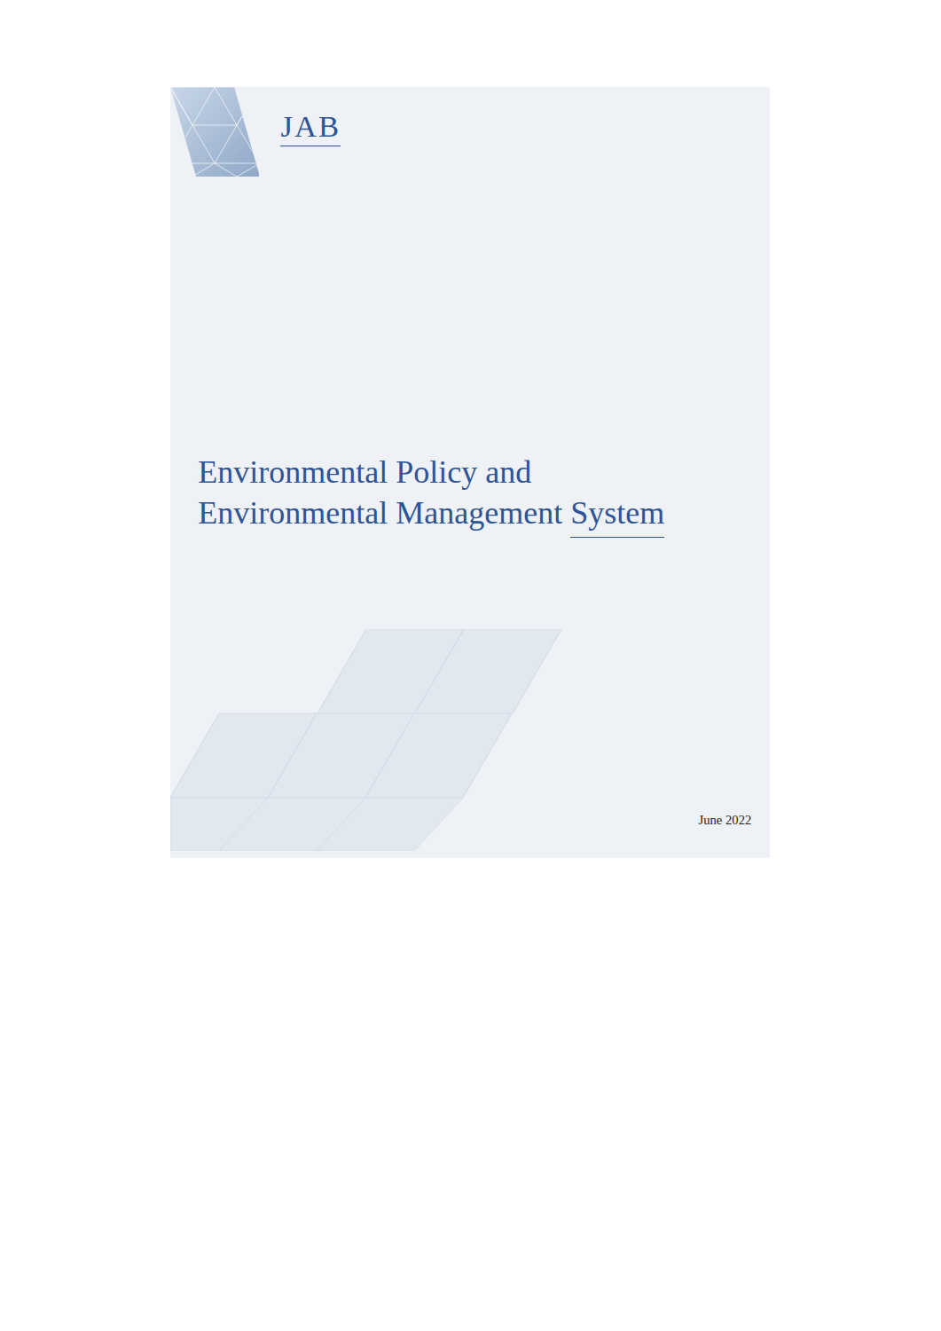JAB
Environmental Policy and Environmental Management System
June 2022